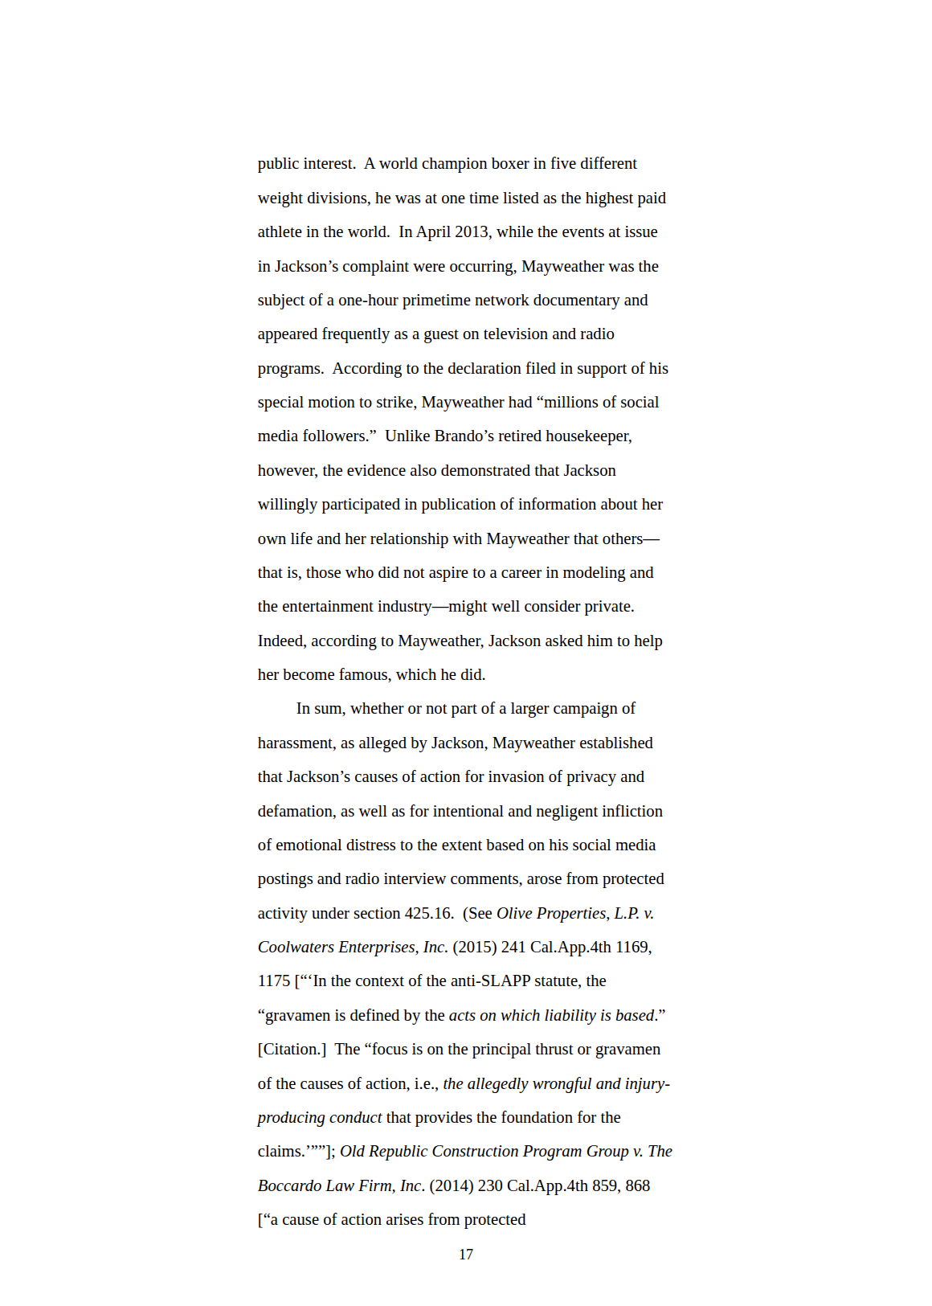public interest. A world champion boxer in five different weight divisions, he was at one time listed as the highest paid athlete in the world. In April 2013, while the events at issue in Jackson’s complaint were occurring, Mayweather was the subject of a one-hour primetime network documentary and appeared frequently as a guest on television and radio programs. According to the declaration filed in support of his special motion to strike, Mayweather had “millions of social media followers.” Unlike Brando’s retired housekeeper, however, the evidence also demonstrated that Jackson willingly participated in publication of information about her own life and her relationship with Mayweather that others—that is, those who did not aspire to a career in modeling and the entertainment industry—might well consider private. Indeed, according to Mayweather, Jackson asked him to help her become famous, which he did.
In sum, whether or not part of a larger campaign of harassment, as alleged by Jackson, Mayweather established that Jackson’s causes of action for invasion of privacy and defamation, as well as for intentional and negligent infliction of emotional distress to the extent based on his social media postings and radio interview comments, arose from protected activity under section 425.16. (See Olive Properties, L.P. v. Coolwaters Enterprises, Inc. (2015) 241 Cal.App.4th 1169, 1175 [“‘In the context of the anti-SLAPP statute, the “gravamen is defined by the acts on which liability is based.” [Citation.] The “focus is on the principal thrust or gravamen of the causes of action, i.e., the allegedly wrongful and injury-producing conduct that provides the foundation for the claims.’””]; Old Republic Construction Program Group v. The Boccardo Law Firm, Inc. (2014) 230 Cal.App.4th 859, 868 [“a cause of action arises from protected
17